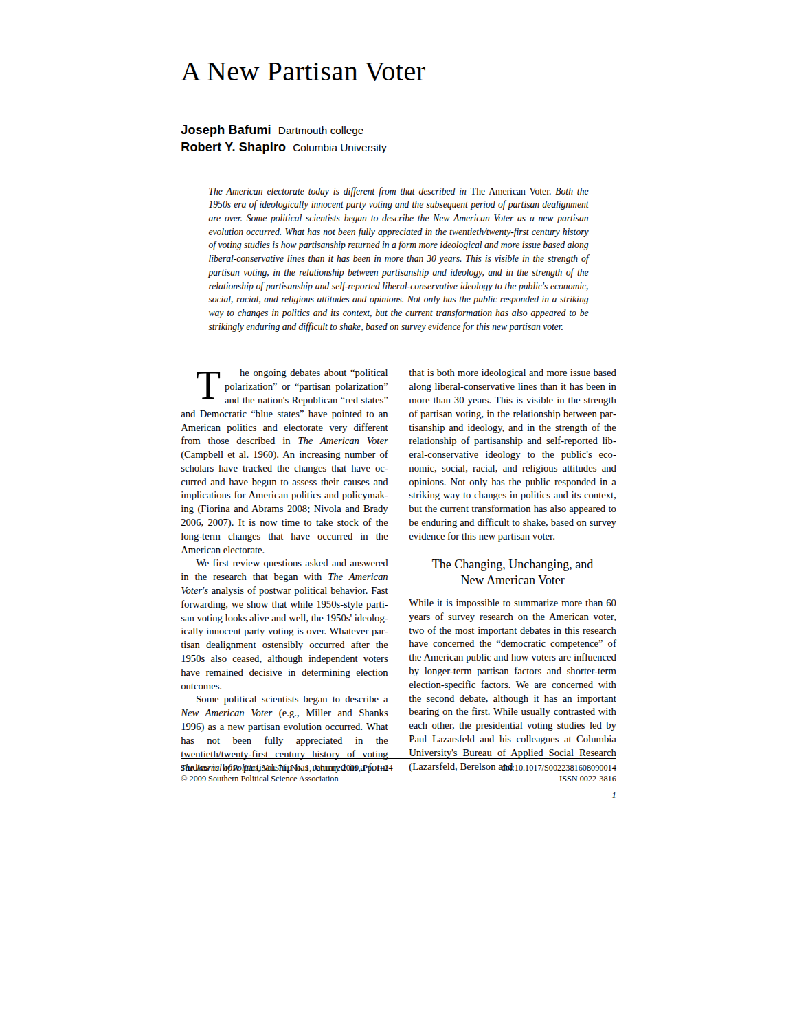A New Partisan Voter
Joseph Bafumi Dartmouth college
Robert Y. Shapiro Columbia University
The American electorate today is different from that described in The American Voter. Both the 1950s era of ideologically innocent party voting and the subsequent period of partisan dealignment are over. Some political scientists began to describe the New American Voter as a new partisan evolution occurred. What has not been fully appreciated in the twentieth/twenty-first century history of voting studies is how partisanship returned in a form more ideological and more issue based along liberal-conservative lines than it has been in more than 30 years. This is visible in the strength of partisan voting, in the relationship between partisanship and ideology, and in the strength of the relationship of partisanship and self-reported liberal-conservative ideology to the public's economic, social, racial, and religious attitudes and opinions. Not only has the public responded in a striking way to changes in politics and its context, but the current transformation has also appeared to be strikingly enduring and difficult to shake, based on survey evidence for this new partisan voter.
The ongoing debates about “political polarization” or “partisan polarization” and the nation's Republican “red states” and Democratic “blue states” have pointed to an American politics and electorate very different from those described in The American Voter (Campbell et al. 1960). An increasing number of scholars have tracked the changes that have occurred and have begun to assess their causes and implications for American politics and policymaking (Fiorina and Abrams 2008; Nivola and Brady 2006, 2007). It is now time to take stock of the long-term changes that have occurred in the American electorate.
We first review questions asked and answered in the research that began with The American Voter's analysis of postwar political behavior. Fast forwarding, we show that while 1950s-style partisan voting looks alive and well, the 1950s' ideologically innocent party voting is over. Whatever partisan dealignment ostensibly occurred after the 1950s also ceased, although independent voters have remained decisive in determining election outcomes.
Some political scientists began to describe a New American Voter (e.g., Miller and Shanks 1996) as a new partisan evolution occurred. What has not been fully appreciated in the twentieth/twenty-first century history of voting studies is how partisanship has returned in a form that is both more ideological and more issue based along liberal-conservative lines than it has been in more than 30 years. This is visible in the strength of partisan voting, in the relationship between partisanship and ideology, and in the strength of the relationship of partisanship and self-reported liberal-conservative ideology to the public's economic, social, racial, and religious attitudes and opinions. Not only has the public responded in a striking way to changes in politics and its context, but the current transformation has also appeared to be enduring and difficult to shake, based on survey evidence for this new partisan voter.
The Changing, Unchanging, and
New American Voter
While it is impossible to summarize more than 60 years of survey research on the American voter, two of the most important debates in this research have concerned the “democratic competence” of the American public and how voters are influenced by longer-term partisan factors and shorter-term election-specific factors. We are concerned with the second debate, although it has an important bearing on the first. While usually contrasted with each other, the presidential voting studies led by Paul Lazarsfeld and his colleagues at Columbia University's Bureau of Applied Social Research (Lazarsfeld, Berelson and
The Journal of Politics, Vol. 71, No. 1, January 2009, Pp. 1–24
© 2009 Southern Political Science Association
doi:10.1017/S0022381608090014
ISSN 0022-3816
1